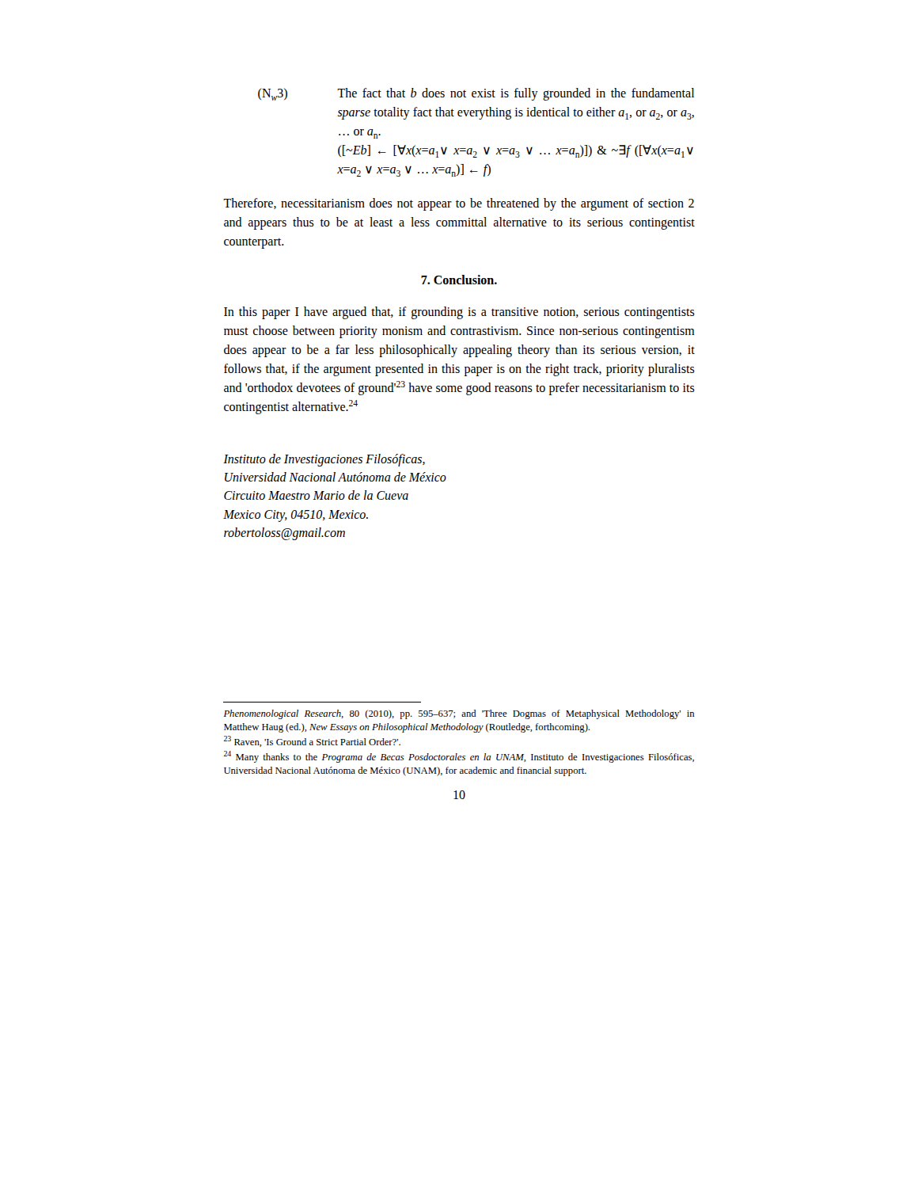(Nw3)
The fact that b does not exist is fully grounded in the fundamental sparse totality fact that everything is identical to either a1, or a2, or a3, … or an.
([~Eb] ← [∀x(x=a1∨ x=a2 ∨ x=a3 ∨ … x=an)]) & ~∃f ([∀x(x=a1∨ x=a2 ∨ x=a3 ∨ … x=an)] ← f)
Therefore, necessitarianism does not appear to be threatened by the argument of section 2 and appears thus to be at least a less committal alternative to its serious contingentist counterpart.
7. Conclusion.
In this paper I have argued that, if grounding is a transitive notion, serious contingentists must choose between priority monism and contrastivism. Since non-serious contingentism does appear to be a far less philosophically appealing theory than its serious version, it follows that, if the argument presented in this paper is on the right track, priority pluralists and 'orthodox devotees of ground'23 have some good reasons to prefer necessitarianism to its contingentist alternative.24
Instituto de Investigaciones Filosóficas,
Universidad Nacional Autónoma de México
Circuito Maestro Mario de la Cueva
Mexico City, 04510, Mexico.
robertoloss@gmail.com
Phenomenological Research, 80 (2010), pp. 595–637; and 'Three Dogmas of Metaphysical Methodology' in Matthew Haug (ed.), New Essays on Philosophical Methodology (Routledge, forthcoming).
23 Raven, 'Is Ground a Strict Partial Order?'.
24 Many thanks to the Programa de Becas Posdoctorales en la UNAM, Instituto de Investigaciones Filosóficas, Universidad Nacional Autónoma de México (UNAM), for academic and financial support.
10